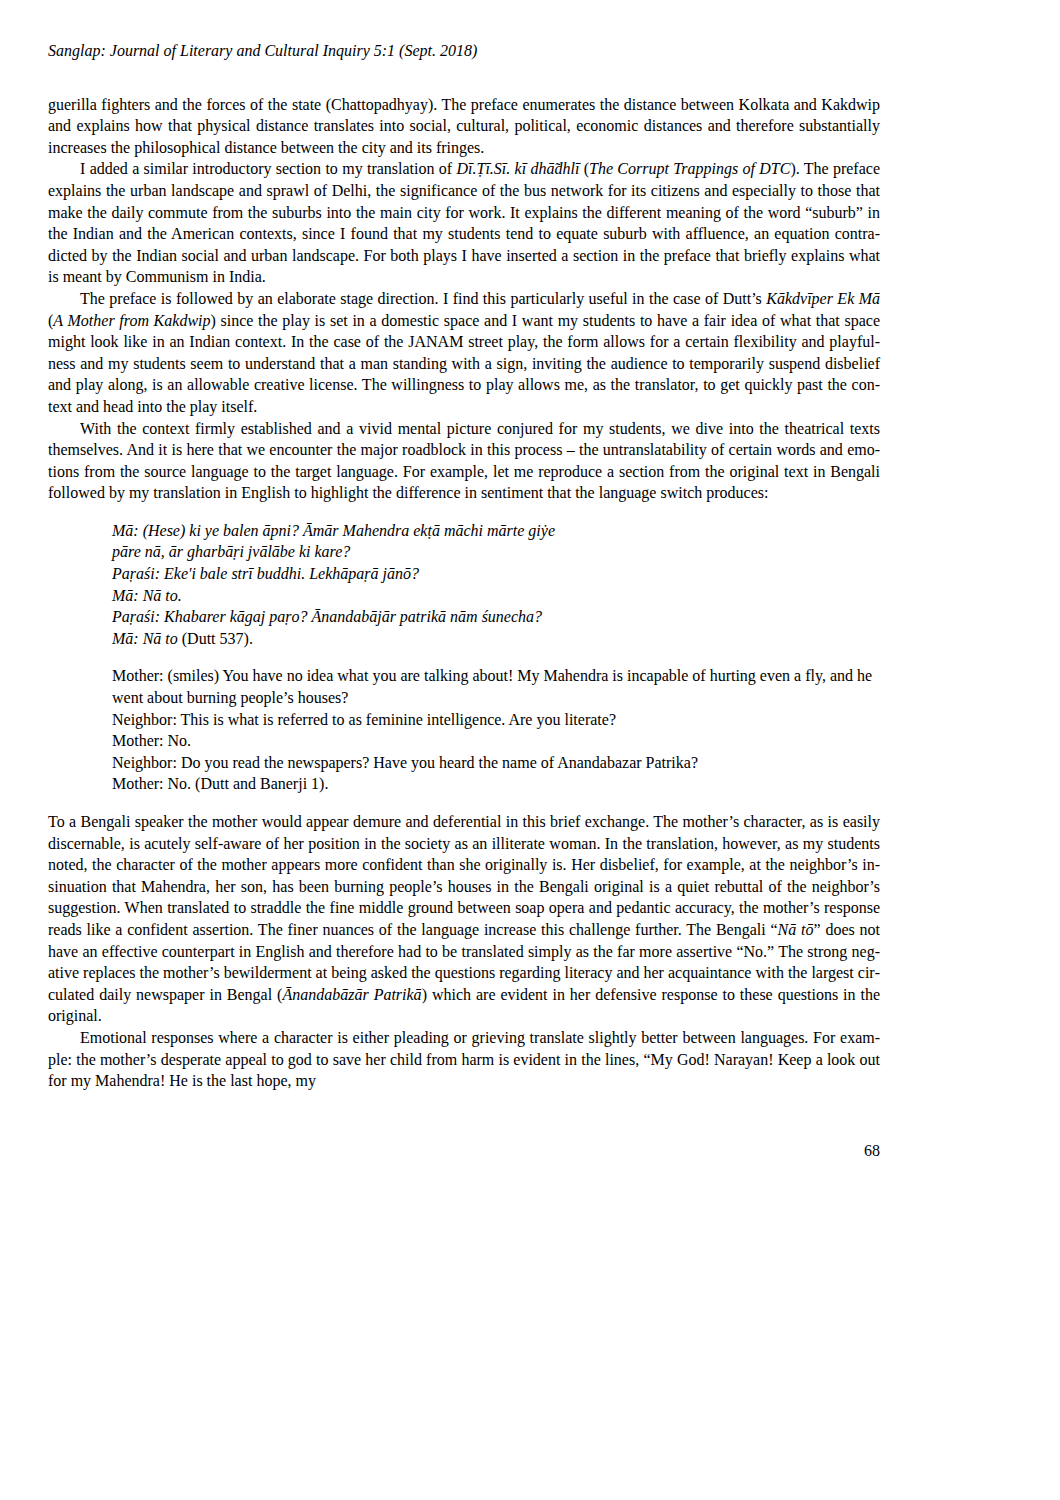Sanglap: Journal of Literary and Cultural Inquiry 5:1 (Sept. 2018)
guerilla fighters and the forces of the state (Chattopadhyay). The preface enumerates the distance between Kolkata and Kakdwip and explains how that physical distance translates into social, cultural, political, economic distances and therefore substantially increases the philosophical distance between the city and its fringes.
I added a similar introductory section to my translation of Dī.Ṭī.Sī. kī dhā̃dhlī (The Corrupt Trappings of DTC). The preface explains the urban landscape and sprawl of Delhi, the significance of the bus network for its citizens and especially to those that make the daily commute from the suburbs into the main city for work. It explains the different meaning of the word “suburb” in the Indian and the American contexts, since I found that my students tend to equate suburb with affluence, an equation contradicted by the Indian social and urban landscape. For both plays I have inserted a section in the preface that briefly explains what is meant by Communism in India.
The preface is followed by an elaborate stage direction. I find this particularly useful in the case of Dutt’s Kākdvīper Ek Mā (A Mother from Kakdwip) since the play is set in a domestic space and I want my students to have a fair idea of what that space might look like in an Indian context. In the case of the JANAM street play, the form allows for a certain flexibility and playfulness and my students seem to understand that a man standing with a sign, inviting the audience to temporarily suspend disbelief and play along, is an allowable creative license. The willingness to play allows me, as the translator, to get quickly past the context and head into the play itself.
With the context firmly established and a vivid mental picture conjured for my students, we dive into the theatrical texts themselves. And it is here that we encounter the major roadblock in this process – the untranslatability of certain words and emotions from the source language to the target language. For example, let me reproduce a section from the original text in Bengali followed by my translation in English to highlight the difference in sentiment that the language switch produces:
Mā: (Hese) ki ye balen āpni? Āmār Mahendra ekṭā māchi mārte giẏe
pāre nā, ār gharbāṛi jvālābe ki kare?
Paṛaśi: Eke'i bale strī buddhi. Lekhāpaṛā jānō?
Mā: Nā to.
Paṛaśi: Khabarer kāgaj paṛo? Ānandabājār patrikā nām śunecha?
Mā: Nā to (Dutt 537).
Mother: (smiles) You have no idea what you are talking about! My Mahendra is incapable of hurting even a fly, and he went about burning people’s houses?
Neighbor: This is what is referred to as feminine intelligence. Are you literate?
Mother: No.
Neighbor: Do you read the newspapers? Have you heard the name of Anandabazar Patrika?
Mother: No. (Dutt and Banerji 1).
To a Bengali speaker the mother would appear demure and deferential in this brief exchange. The mother’s character, as is easily discernable, is acutely self-aware of her position in the society as an illiterate woman. In the translation, however, as my students noted, the character of the mother appears more confident than she originally is. Her disbelief, for example, at the neighbor’s insinuation that Mahendra, her son, has been burning people’s houses in the Bengali original is a quiet rebuttal of the neighbor’s suggestion. When translated to straddle the fine middle ground between soap opera and pedantic accuracy, the mother’s response reads like a confident assertion. The finer nuances of the language increase this challenge further. The Bengali “Nā tō” does not have an effective counterpart in English and therefore had to be translated simply as the far more assertive “No.” The strong negative replaces the mother’s bewilderment at being asked the questions regarding literacy and her acquaintance with the largest circulated daily newspaper in Bengal (Ānandabāzār Patrikā) which are evident in her defensive response to these questions in the original.
Emotional responses where a character is either pleading or grieving translate slightly better between languages. For example: the mother’s desperate appeal to god to save her child from harm is evident in the lines, “My God! Narayan! Keep a look out for my Mahendra! He is the last hope, my
68